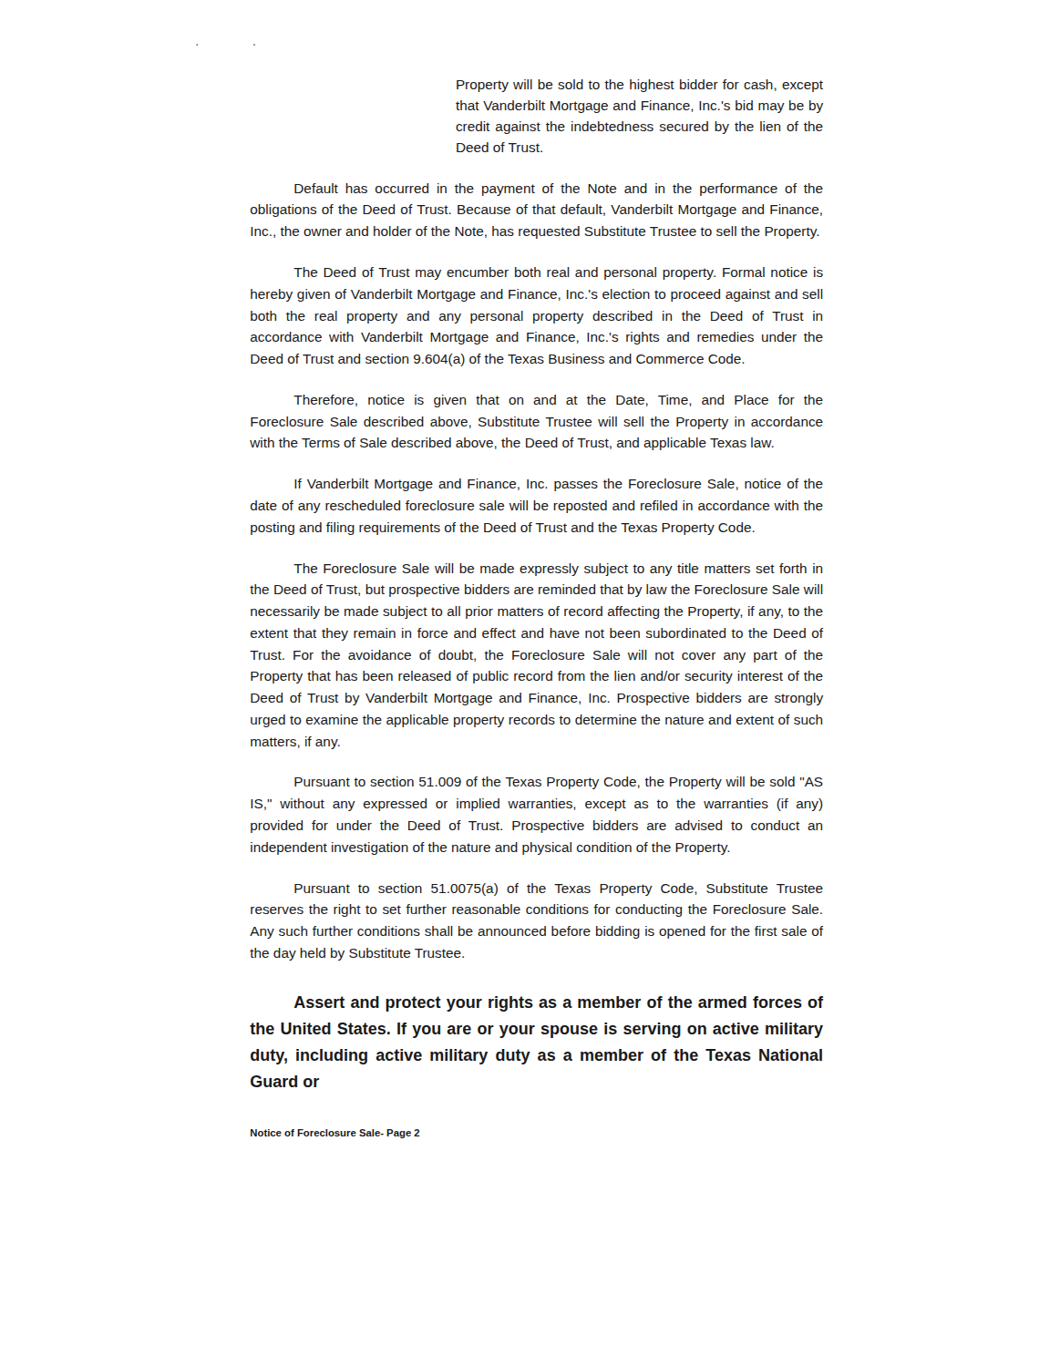· ·
Property will be sold to the highest bidder for cash, except that Vanderbilt Mortgage and Finance, Inc.'s bid may be by credit against the indebtedness secured by the lien of the Deed of Trust.
Default has occurred in the payment of the Note and in the performance of the obligations of the Deed of Trust. Because of that default, Vanderbilt Mortgage and Finance, Inc., the owner and holder of the Note, has requested Substitute Trustee to sell the Property.
The Deed of Trust may encumber both real and personal property. Formal notice is hereby given of Vanderbilt Mortgage and Finance, Inc.'s election to proceed against and sell both the real property and any personal property described in the Deed of Trust in accordance with Vanderbilt Mortgage and Finance, Inc.'s rights and remedies under the Deed of Trust and section 9.604(a) of the Texas Business and Commerce Code.
Therefore, notice is given that on and at the Date, Time, and Place for the Foreclosure Sale described above, Substitute Trustee will sell the Property in accordance with the Terms of Sale described above, the Deed of Trust, and applicable Texas law.
If Vanderbilt Mortgage and Finance, Inc. passes the Foreclosure Sale, notice of the date of any rescheduled foreclosure sale will be reposted and refiled in accordance with the posting and filing requirements of the Deed of Trust and the Texas Property Code.
The Foreclosure Sale will be made expressly subject to any title matters set forth in the Deed of Trust, but prospective bidders are reminded that by law the Foreclosure Sale will necessarily be made subject to all prior matters of record affecting the Property, if any, to the extent that they remain in force and effect and have not been subordinated to the Deed of Trust. For the avoidance of doubt, the Foreclosure Sale will not cover any part of the Property that has been released of public record from the lien and/or security interest of the Deed of Trust by Vanderbilt Mortgage and Finance, Inc. Prospective bidders are strongly urged to examine the applicable property records to determine the nature and extent of such matters, if any.
Pursuant to section 51.009 of the Texas Property Code, the Property will be sold "AS IS," without any expressed or implied warranties, except as to the warranties (if any) provided for under the Deed of Trust. Prospective bidders are advised to conduct an independent investigation of the nature and physical condition of the Property.
Pursuant to section 51.0075(a) of the Texas Property Code, Substitute Trustee reserves the right to set further reasonable conditions for conducting the Foreclosure Sale. Any such further conditions shall be announced before bidding is opened for the first sale of the day held by Substitute Trustee.
Assert and protect your rights as a member of the armed forces of the United States. If you are or your spouse is serving on active military duty, including active military duty as a member of the Texas National Guard or
Notice of Foreclosure Sale- Page 2